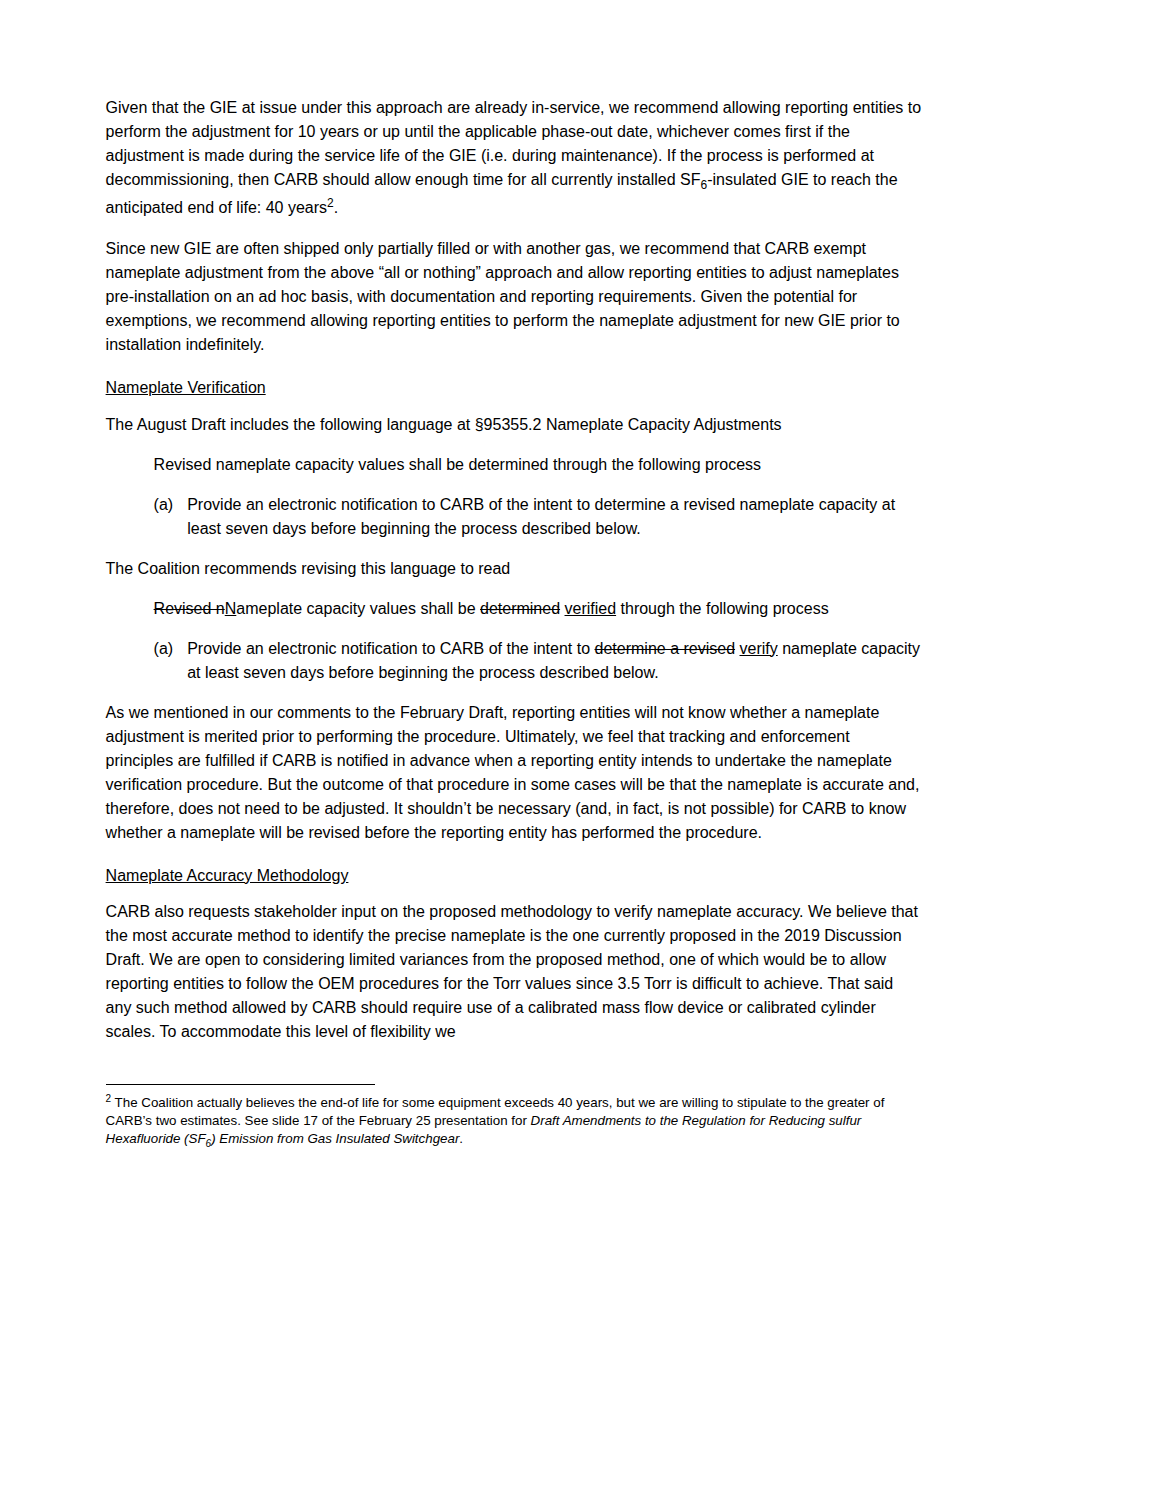Given that the GIE at issue under this approach are already in-service, we recommend allowing reporting entities to perform the adjustment for 10 years or up until the applicable phase-out date, whichever comes first if the adjustment is made during the service life of the GIE (i.e. during maintenance). If the process is performed at decommissioning, then CARB should allow enough time for all currently installed SF6-insulated GIE to reach the anticipated end of life: 40 years2.
Since new GIE are often shipped only partially filled or with another gas, we recommend that CARB exempt nameplate adjustment from the above “all or nothing” approach and allow reporting entities to adjust nameplates pre-installation on an ad hoc basis, with documentation and reporting requirements. Given the potential for exemptions, we recommend allowing reporting entities to perform the nameplate adjustment for new GIE prior to installation indefinitely.
Nameplate Verification
The August Draft includes the following language at §95355.2 Nameplate Capacity Adjustments
Revised nameplate capacity values shall be determined through the following process
(a) Provide an electronic notification to CARB of the intent to determine a revised nameplate capacity at least seven days before beginning the process described below.
The Coalition recommends revising this language to read
Revised nNameplate capacity values shall be determined verified through the following process
(a) Provide an electronic notification to CARB of the intent to determine a revised verify nameplate capacity at least seven days before beginning the process described below.
As we mentioned in our comments to the February Draft, reporting entities will not know whether a nameplate adjustment is merited prior to performing the procedure. Ultimately, we feel that tracking and enforcement principles are fulfilled if CARB is notified in advance when a reporting entity intends to undertake the nameplate verification procedure. But the outcome of that procedure in some cases will be that the nameplate is accurate and, therefore, does not need to be adjusted. It shouldn’t be necessary (and, in fact, is not possible) for CARB to know whether a nameplate will be revised before the reporting entity has performed the procedure.
Nameplate Accuracy Methodology
CARB also requests stakeholder input on the proposed methodology to verify nameplate accuracy. We believe that the most accurate method to identify the precise nameplate is the one currently proposed in the 2019 Discussion Draft. We are open to considering limited variances from the proposed method, one of which would be to allow reporting entities to follow the OEM procedures for the Torr values since 3.5 Torr is difficult to achieve. That said any such method allowed by CARB should require use of a calibrated mass flow device or calibrated cylinder scales. To accommodate this level of flexibility we
2 The Coalition actually believes the end-of life for some equipment exceeds 40 years, but we are willing to stipulate to the greater of CARB’s two estimates. See slide 17 of the February 25 presentation for Draft Amendments to the Regulation for Reducing sulfur Hexafluoride (SF6) Emission from Gas Insulated Switchgear.